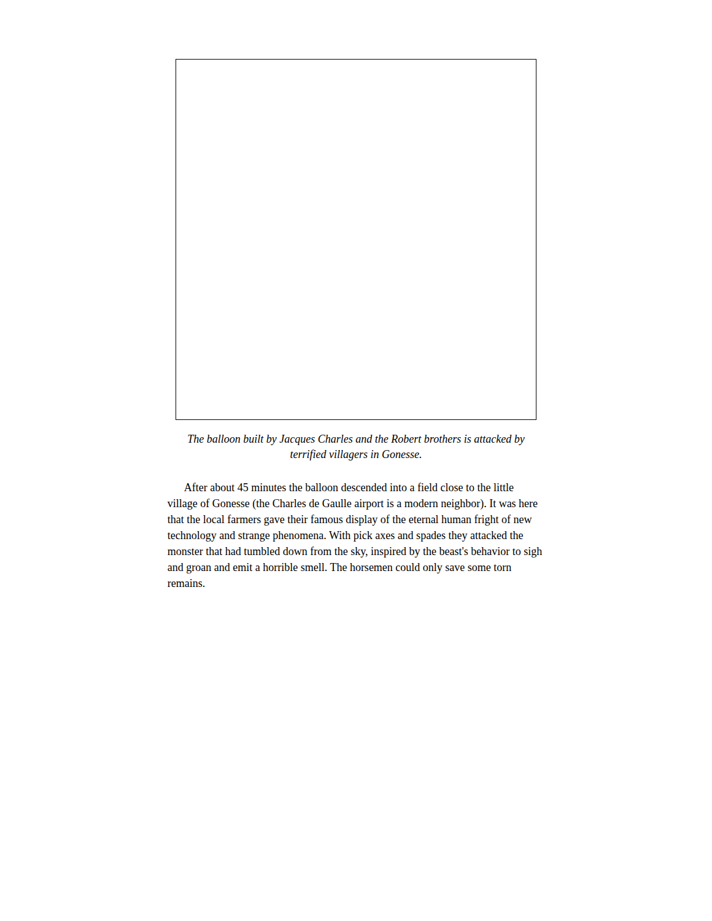The balloon built by Jacques Charles and the Robert brothers is attacked by
terrified villagers in Gonesse.
After about 45 minutes the balloon descended into a field close to the little village of Gonesse (the Charles de Gaulle airport is a modern neighbor). It was here that the local farmers gave their famous display of the eternal human fright of new technology and strange phenomena. With pick axes and spades they attacked the monster that had tumbled down from the sky, inspired by the beast's behavior to sigh and groan and emit a horrible smell. The horsemen could only save some torn remains.